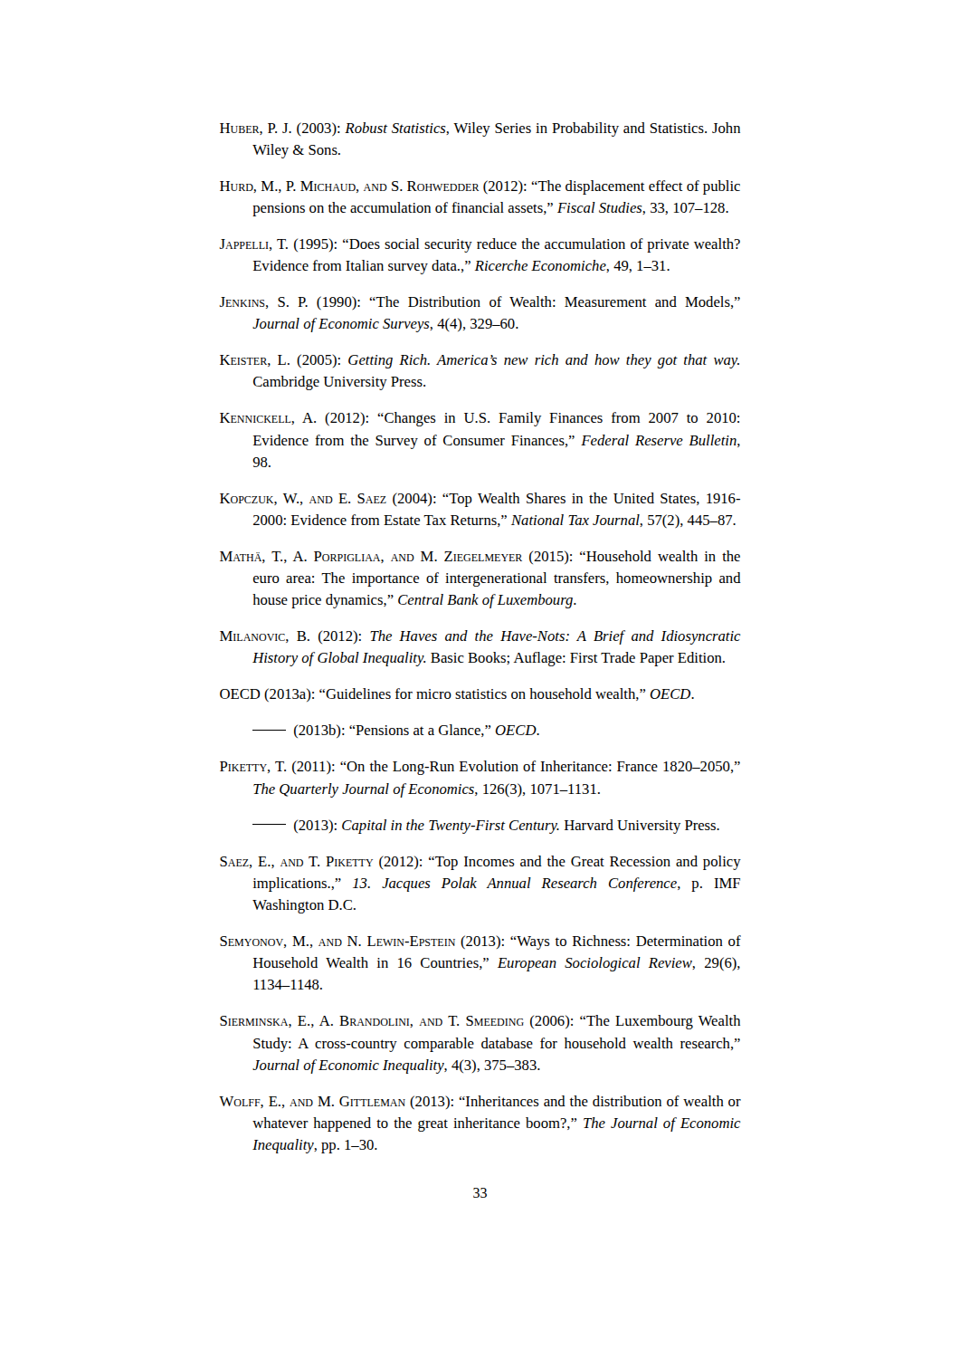Huber, P. J. (2003): Robust Statistics, Wiley Series in Probability and Statistics. John Wiley & Sons.
Hurd, M., P. Michaud, and S. Rohwedder (2012): “The displacement effect of public pensions on the accumulation of financial assets,” Fiscal Studies, 33, 107–128.
Jappelli, T. (1995): “Does social security reduce the accumulation of private wealth? Evidence from Italian survey data.,” Ricerche Economiche, 49, 1–31.
Jenkins, S. P. (1990): “The Distribution of Wealth: Measurement and Models,” Journal of Economic Surveys, 4(4), 329–60.
Keister, L. (2005): Getting Rich. America’s new rich and how they got that way. Cambridge University Press.
Kennickell, A. (2012): “Changes in U.S. Family Finances from 2007 to 2010: Evidence from the Survey of Consumer Finances,” Federal Reserve Bulletin, 98.
Kopczuk, W., and E. Saez (2004): “Top Wealth Shares in the United States, 1916-2000: Evidence from Estate Tax Returns,” National Tax Journal, 57(2), 445–87.
Mathä, T., A. Porpigliaa, and M. Ziegelmeyer (2015): “Household wealth in the euro area: The importance of intergenerational transfers, homeownership and house price dynamics,” Central Bank of Luxembourg.
Milanovic, B. (2012): The Haves and the Have-Nots: A Brief and Idiosyncratic History of Global Inequality. Basic Books; Auflage: First Trade Paper Edition.
OECD (2013a): “Guidelines for micro statistics on household wealth,” OECD.
(2013b): “Pensions at a Glance,” OECD.
Piketty, T. (2011): “On the Long-Run Evolution of Inheritance: France 1820–2050,” The Quarterly Journal of Economics, 126(3), 1071–1131.
(2013): Capital in the Twenty-First Century. Harvard University Press.
Saez, E., and T. Piketty (2012): “Top Incomes and the Great Recession and policy implications.,” 13. Jacques Polak Annual Research Conference, p. IMF Washington D.C.
Semyonov, M., and N. Lewin-Epstein (2013): “Ways to Richness: Determination of Household Wealth in 16 Countries,” European Sociological Review, 29(6), 1134–1148.
Sierminska, E., A. Brandolini, and T. Smeeding (2006): “The Luxembourg Wealth Study: A cross-country comparable database for household wealth research,” Journal of Economic Inequality, 4(3), 375–383.
Wolff, E., and M. Gittleman (2013): “Inheritances and the distribution of wealth or whatever happened to the great inheritance boom?,” The Journal of Economic Inequality, pp. 1–30.
33